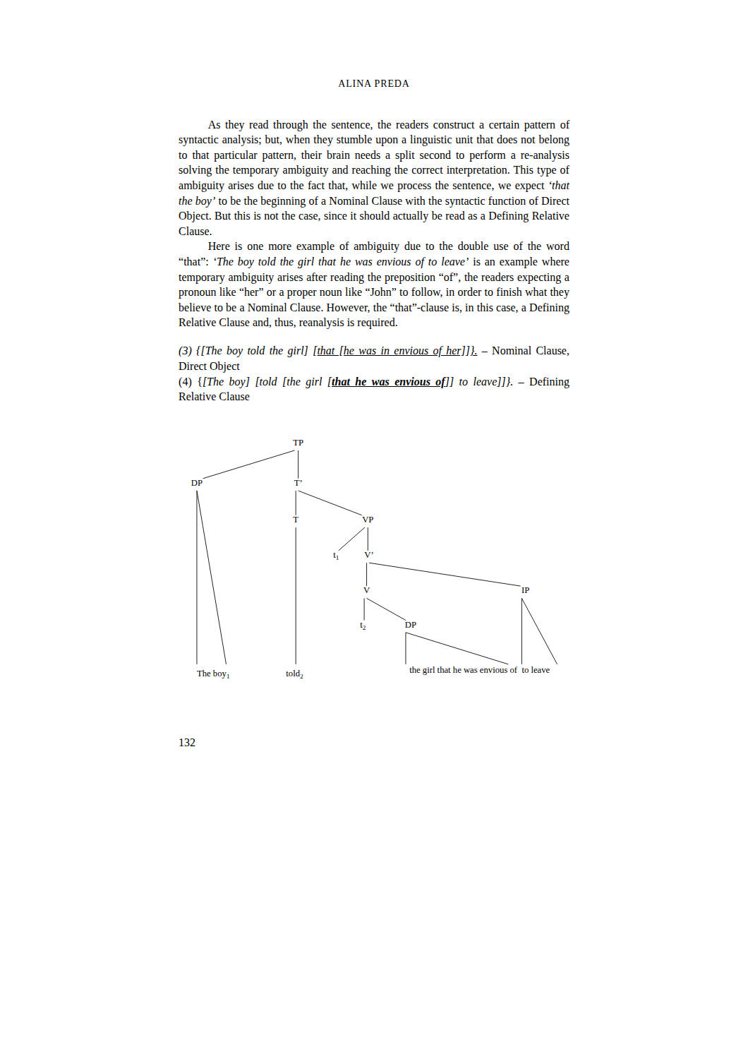ALINA PREDA
As they read through the sentence, the readers construct a certain pattern of syntactic analysis; but, when they stumble upon a linguistic unit that does not belong to that particular pattern, their brain needs a split second to perform a re-analysis solving the temporary ambiguity and reaching the correct interpretation. This type of ambiguity arises due to the fact that, while we process the sentence, we expect ‘that the boy’ to be the beginning of a Nominal Clause with the syntactic function of Direct Object. But this is not the case, since it should actually be read as a Defining Relative Clause.
Here is one more example of ambiguity due to the double use of the word “that”: ‘The boy told the girl that he was envious of to leave’ is an example where temporary ambiguity arises after reading the preposition “of”, the readers expecting a pronoun like “her” or a proper noun like “John” to follow, in order to finish what they believe to be a Nominal Clause. However, the “that”-clause is, in this case, a Defining Relative Clause and, thus, reanalysis is required.
(3) {[The boy told the girl] [that [he was in envious of her]]}. – Nominal Clause, Direct Object
(4) {[The boy] [told [the girl [that he was envious of]] to leave]]}. – Defining Relative Clause
TP DP T’ T VP t1 V’ V IP t2 DP The boy1 told2 the girl that he was envious of to leave
132